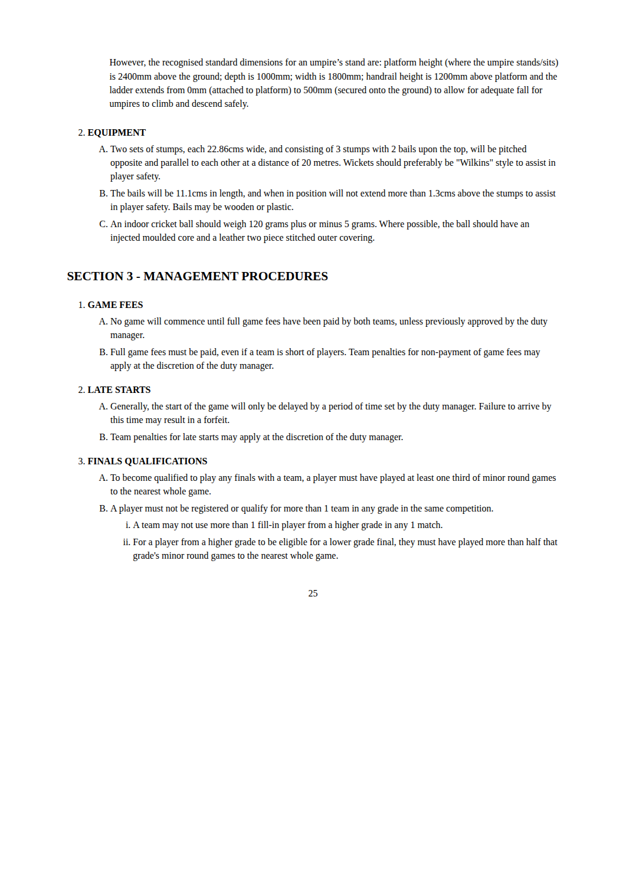However, the recognised standard dimensions for an umpire’s stand are: platform height (where the umpire stands/sits) is 2400mm above the ground; depth is 1000mm; width is 1800mm; handrail height is 1200mm above platform and the ladder extends from 0mm (attached to platform) to 500mm (secured onto the ground) to allow for adequate fall for umpires to climb and descend safely.
EQUIPMENT
Two sets of stumps, each 22.86cms wide, and consisting of 3 stumps with 2 bails upon the top, will be pitched opposite and parallel to each other at a distance of 20 metres. Wickets should preferably be "Wilkins" style to assist in player safety.
The bails will be 11.1cms in length, and when in position will not extend more than 1.3cms above the stumps to assist in player safety. Bails may be wooden or plastic.
An indoor cricket ball should weigh 120 grams plus or minus 5 grams. Where possible, the ball should have an injected moulded core and a leather two piece stitched outer covering.
SECTION 3 - MANAGEMENT PROCEDURES
GAME FEES
No game will commence until full game fees have been paid by both teams, unless previously approved by the duty manager.
Full game fees must be paid, even if a team is short of players. Team penalties for non-payment of game fees may apply at the discretion of the duty manager.
LATE STARTS
Generally, the start of the game will only be delayed by a period of time set by the duty manager. Failure to arrive by this time may result in a forfeit.
Team penalties for late starts may apply at the discretion of the duty manager.
FINALS QUALIFICATIONS
To become qualified to play any finals with a team, a player must have played at least one third of minor round games to the nearest whole game.
A player must not be registered or qualify for more than 1 team in any grade in the same competition.
A team may not use more than 1 fill-in player from a higher grade in any 1 match.
For a player from a higher grade to be eligible for a lower grade final, they must have played more than half that grade's minor round games to the nearest whole game.
25